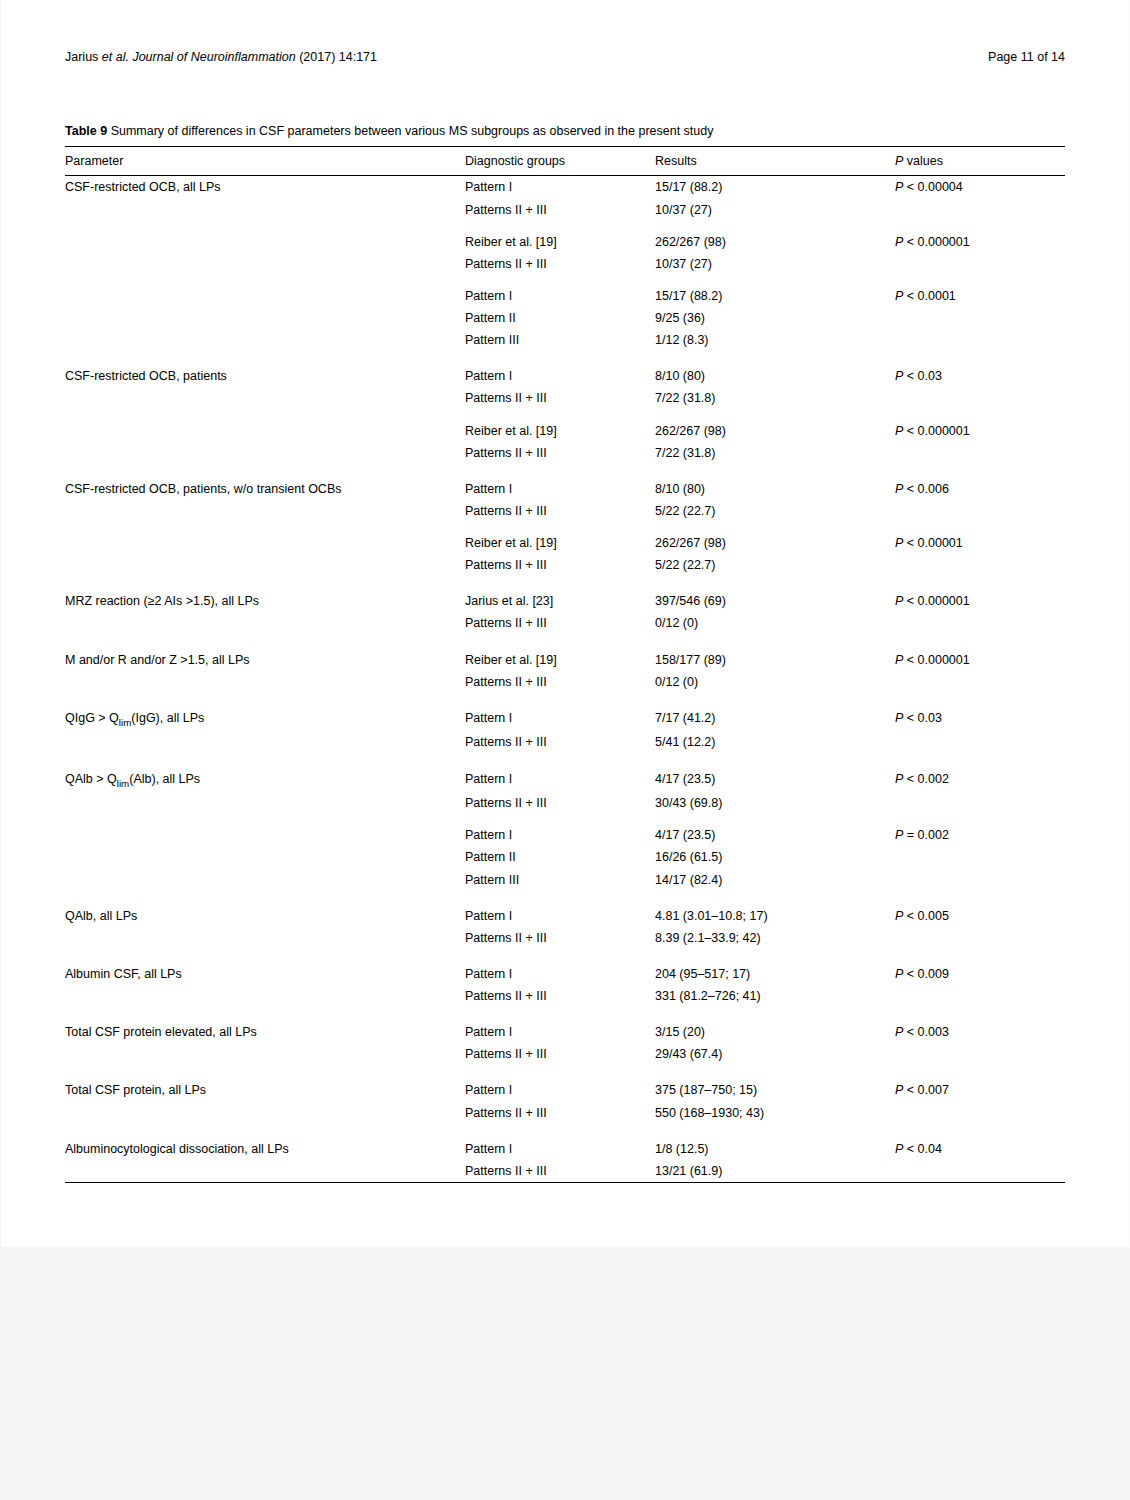Jarius et al. Journal of Neuroinflammation (2017) 14:171
Page 11 of 14
Table 9 Summary of differences in CSF parameters between various MS subgroups as observed in the present study
| Parameter | Diagnostic groups | Results | P values |
| --- | --- | --- | --- |
| CSF-restricted OCB, all LPs | Pattern I | 15/17 (88.2) | P < 0.00004 |
| | Patterns II + III | 10/37 (27) | |
| | Reiber et al. [19] | 262/267 (98) | P < 0.000001 |
| | Patterns II + III | 10/37 (27) | |
| | Pattern I | 15/17 (88.2) | P < 0.0001 |
| | Pattern II | 9/25 (36) | |
| | Pattern III | 1/12 (8.3) | |
| CSF-restricted OCB, patients | Pattern I | 8/10 (80) | P < 0.03 |
| | Patterns II + III | 7/22 (31.8) | |
| | Reiber et al. [19] | 262/267 (98) | P < 0.000001 |
| | Patterns II + III | 7/22 (31.8) | |
| CSF-restricted OCB, patients, w/o transient OCBs | Pattern I | 8/10 (80) | P < 0.006 |
| | Patterns II + III | 5/22 (22.7) | |
| | Reiber et al. [19] | 262/267 (98) | P < 0.00001 |
| | Patterns II + III | 5/22 (22.7) | |
| MRZ reaction (≥2 AIs >1.5), all LPs | Jarius et al. [23] | 397/546 (69) | P < 0.000001 |
| | Patterns II + III | 0/12 (0) | |
| M and/or R and/or Z >1.5, all LPs | Reiber et al. [19] | 158/177 (89) | P < 0.000001 |
| | Patterns II + III | 0/12 (0) | |
| QIgG > Q lim (IgG), all LPs | Pattern I | 7/17 (41.2) | P < 0.03 |
| | Patterns II + III | 5/41 (12.2) | |
| QAlb > Q lim (Alb), all LPs | Pattern I | 4/17 (23.5) | P < 0.002 |
| | Patterns II + III | 30/43 (69.8) | |
| | Pattern I | 4/17 (23.5) | P = 0.002 |
| | Pattern II | 16/26 (61.5) | |
| | Pattern III | 14/17 (82.4) | |
| QAlb, all LPs | Pattern I | 4.81 (3.01–10.8; 17) | P < 0.005 |
| | Patterns II + III | 8.39 (2.1–33.9; 42) | |
| Albumin CSF, all LPs | Pattern I | 204 (95–517; 17) | P < 0.009 |
| | Patterns II + III | 331 (81.2–726; 41) | |
| Total CSF protein elevated, all LPs | Pattern I | 3/15 (20) | P < 0.003 |
| | Patterns II + III | 29/43 (67.4) | |
| Total CSF protein, all LPs | Pattern I | 375 (187–750; 15) | P < 0.007 |
| | Patterns II + III | 550 (168–1930; 43) | |
| Albuminocytological dissociation, all LPs | Pattern I | 1/8 (12.5) | P < 0.04 |
| | Patterns II + III | 13/21 (61.9) | |